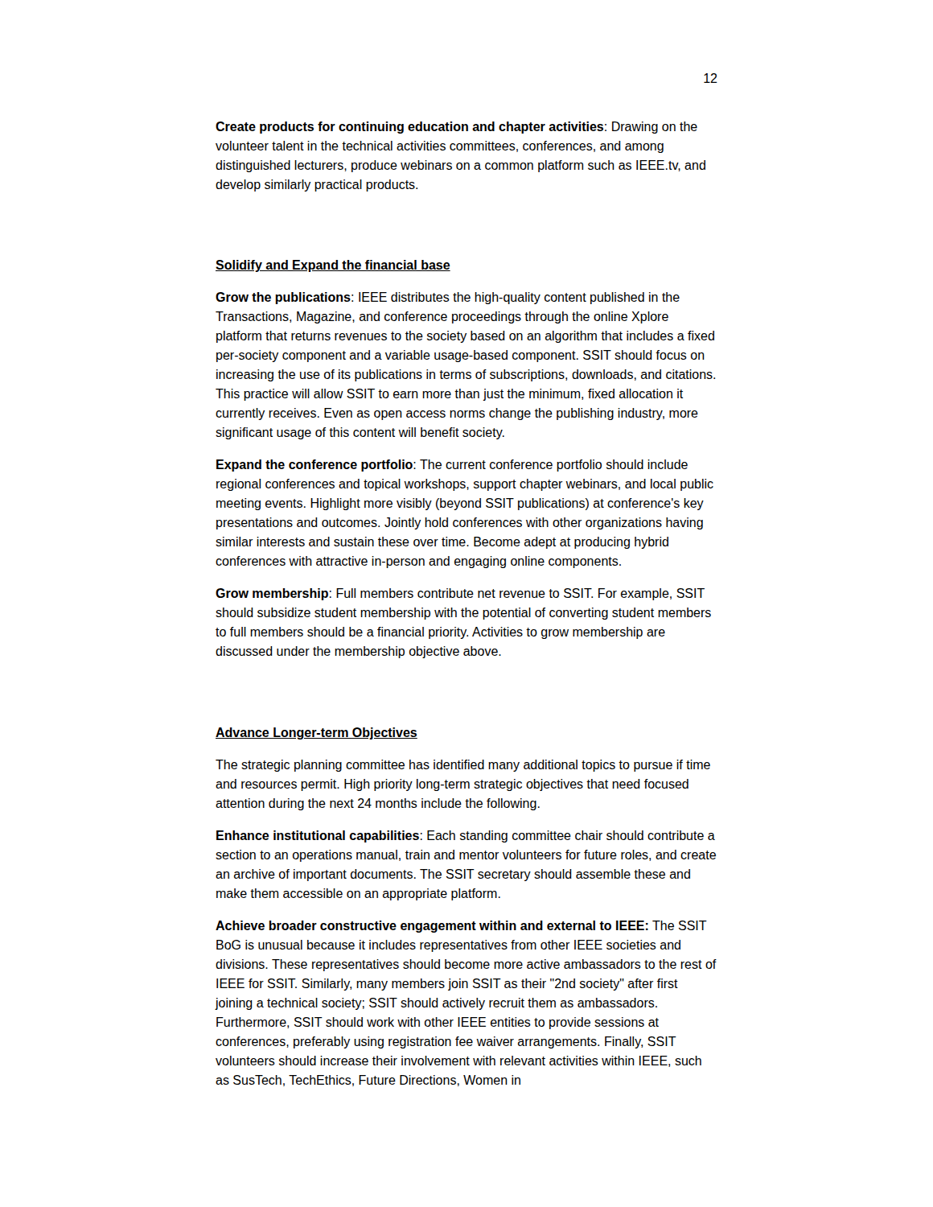12
Create products for continuing education and chapter activities: Drawing on the volunteer talent in the technical activities committees, conferences, and among distinguished lecturers, produce webinars on a common platform such as IEEE.tv, and develop similarly practical products.
Solidify and Expand the financial base
Grow the publications: IEEE distributes the high-quality content published in the Transactions, Magazine, and conference proceedings through the online Xplore platform that returns revenues to the society based on an algorithm that includes a fixed per-society component and a variable usage-based component. SSIT should focus on increasing the use of its publications in terms of subscriptions, downloads, and citations. This practice will allow SSIT to earn more than just the minimum, fixed allocation it currently receives. Even as open access norms change the publishing industry, more significant usage of this content will benefit society.
Expand the conference portfolio: The current conference portfolio should include regional conferences and topical workshops, support chapter webinars, and local public meeting events. Highlight more visibly (beyond SSIT publications) at conference's key presentations and outcomes. Jointly hold conferences with other organizations having similar interests and sustain these over time. Become adept at producing hybrid conferences with attractive in-person and engaging online components.
Grow membership: Full members contribute net revenue to SSIT. For example, SSIT should subsidize student membership with the potential of converting student members to full members should be a financial priority. Activities to grow membership are discussed under the membership objective above.
Advance Longer-term Objectives
The strategic planning committee has identified many additional topics to pursue if time and resources permit. High priority long-term strategic objectives that need focused attention during the next 24 months include the following.
Enhance institutional capabilities: Each standing committee chair should contribute a section to an operations manual, train and mentor volunteers for future roles, and create an archive of important documents. The SSIT secretary should assemble these and make them accessible on an appropriate platform.
Achieve broader constructive engagement within and external to IEEE: The SSIT BoG is unusual because it includes representatives from other IEEE societies and divisions. These representatives should become more active ambassadors to the rest of IEEE for SSIT. Similarly, many members join SSIT as their "2nd society" after first joining a technical society; SSIT should actively recruit them as ambassadors. Furthermore, SSIT should work with other IEEE entities to provide sessions at conferences, preferably using registration fee waiver arrangements. Finally, SSIT volunteers should increase their involvement with relevant activities within IEEE, such as SusTech, TechEthics, Future Directions, Women in